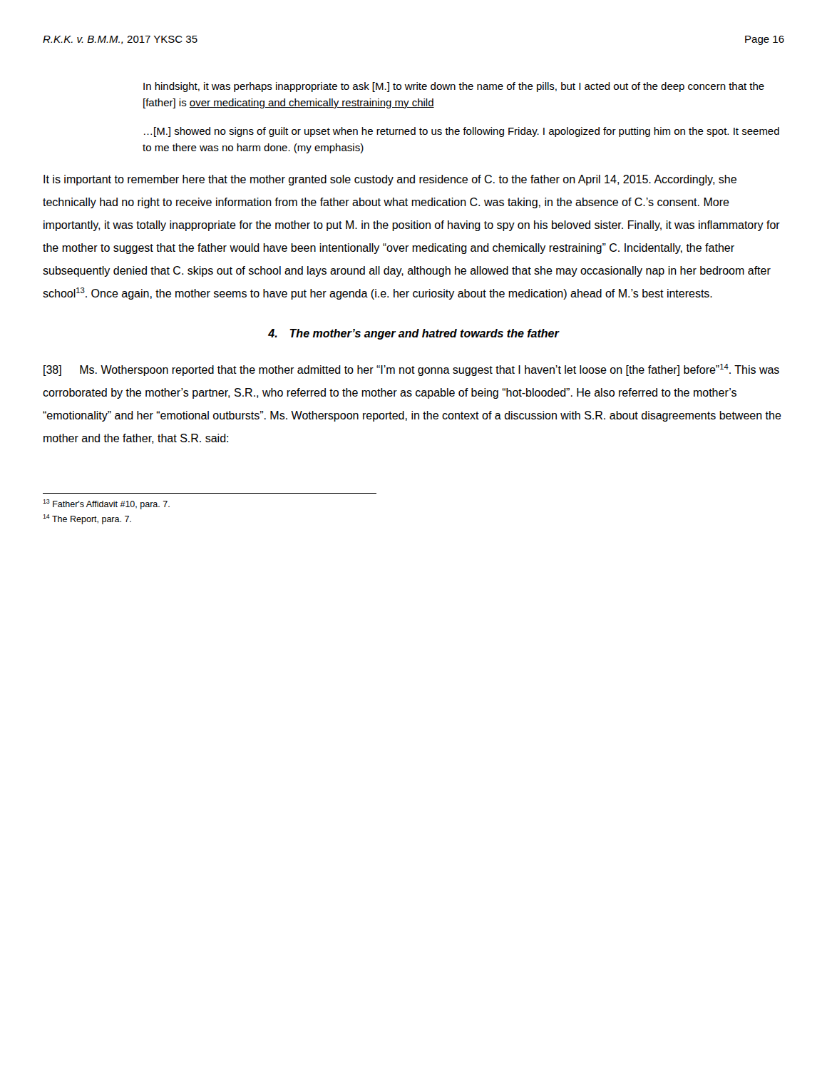R.K.K. v. B.M.M., 2017 YKSC 35
Page 16
In hindsight, it was perhaps inappropriate to ask [M.] to write down the name of the pills, but I acted out of the deep concern that the [father] is over medicating and chemically restraining my child
…[M.] showed no signs of guilt or upset when he returned to us the following Friday. I apologized for putting him on the spot. It seemed to me there was no harm done. (my emphasis)
It is important to remember here that the mother granted sole custody and residence of C. to the father on April 14, 2015. Accordingly, she technically had no right to receive information from the father about what medication C. was taking, in the absence of C.’s consent. More importantly, it was totally inappropriate for the mother to put M. in the position of having to spy on his beloved sister. Finally, it was inflammatory for the mother to suggest that the father would have been intentionally “over medicating and chemically restraining” C. Incidentally, the father subsequently denied that C. skips out of school and lays around all day, although he allowed that she may occasionally nap in her bedroom after school13. Once again, the mother seems to have put her agenda (i.e. her curiosity about the medication) ahead of M.’s best interests.
4. The mother’s anger and hatred towards the father
[38] Ms. Wotherspoon reported that the mother admitted to her “I’m not gonna suggest that I haven’t let loose on [the father] before”14. This was corroborated by the mother’s partner, S.R., who referred to the mother as capable of being “hot-blooded”. He also referred to the mother’s “emotionality” and her “emotional outbursts”. Ms. Wotherspoon reported, in the context of a discussion with S.R. about disagreements between the mother and the father, that S.R. said:
13 Father's Affidavit #10, para. 7.
14 The Report, para. 7.